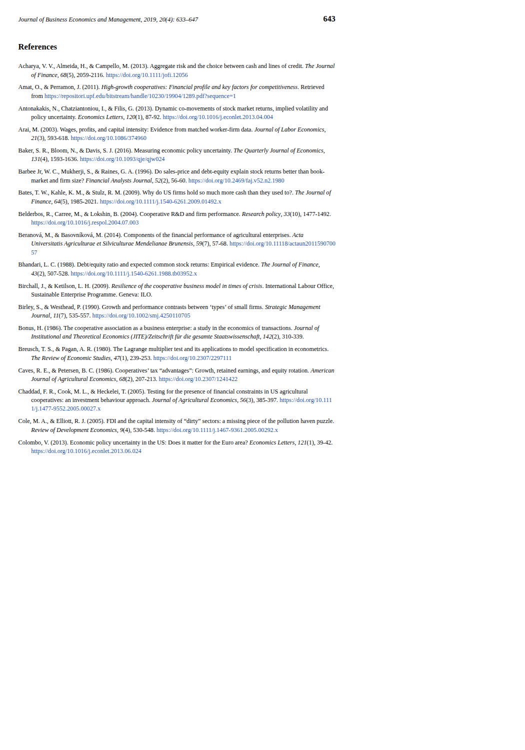Journal of Business Economics and Management, 2019, 20(4): 633–647 643
References
Acharya, V. V., Almeida, H., & Campello, M. (2013). Aggregate risk and the choice between cash and lines of credit. The Journal of Finance, 68(5), 2059-2116. https://doi.org/10.1111/jofi.12056
Amat, O., & Perramon, J. (2011). High-growth cooperatives: Financial profile and key factors for competitiveness. Retrieved from https://repositori.upf.edu/bitstream/handle/10230/19904/1289.pdf?sequence=1
Antonakakis, N., Chatziantoniou, I., & Filis, G. (2013). Dynamic co-movements of stock market returns, implied volatility and policy uncertainty. Economics Letters, 120(1), 87-92. https://doi.org/10.1016/j.econlet.2013.04.004
Arai, M. (2003). Wages, profits, and capital intensity: Evidence from matched worker-firm data. Journal of Labor Economics, 21(3), 593-618. https://doi.org/10.1086/374960
Baker, S. R., Bloom, N., & Davis, S. J. (2016). Measuring economic policy uncertainty. The Quarterly Journal of Economics, 131(4), 1593-1636. https://doi.org/10.1093/qje/qjw024
Barbee Jr, W. C., Mukherji, S., & Raines, G. A. (1996). Do sales-price and debt-equity explain stock returns better than book-market and firm size? Financial Analysts Journal, 52(2), 56-60. https://doi.org/10.2469/faj.v52.n2.1980
Bates, T. W., Kahle, K. M., & Stulz, R. M. (2009). Why do US firms hold so much more cash than they used to?. The Journal of Finance, 64(5), 1985-2021. https://doi.org/10.1111/j.1540-6261.2009.01492.x
Belderbos, R., Carree, M., & Lokshin, B. (2004). Cooperative R&D and firm performance. Research policy, 33(10), 1477-1492. https://doi.org/10.1016/j.respol.2004.07.003
Beranová, M., & Basovníková, M. (2014). Components of the financial performance of agricultural enterprises. Acta Universitatis Agriculturae et Silviculturae Mendelianae Brunensis, 59(7), 57-68. https://doi.org/10.11118/actaun201159070057
Bhandari, L. C. (1988). Debt/equity ratio and expected common stock returns: Empirical evidence. The Journal of Finance, 43(2), 507-528. https://doi.org/10.1111/j.1540-6261.1988.tb03952.x
Birchall, J., & Ketilson, L. H. (2009). Resilience of the cooperative business model in times of crisis. International Labour Office, Sustainable Enterprise Programme. Geneva: ILO.
Birley, S., & Westhead, P. (1990). Growth and performance contrasts between ‘types’ of small firms. Strategic Management Journal, 11(7), 535-557. https://doi.org/10.1002/smj.4250110705
Bonus, H. (1986). The cooperative association as a business enterprise: a study in the economics of transactions. Journal of Institutional and Theoretical Economics (JITE)/Zeitschrift für die gesamte Staatswissenschaft, 142(2), 310-339.
Breusch, T. S., & Pagan, A. R. (1980). The Lagrange multiplier test and its applications to model specification in econometrics. The Review of Economic Studies, 47(1), 239-253. https://doi.org/10.2307/2297111
Caves, R. E., & Petersen, B. C. (1986). Cooperatives’ tax “advantages”: Growth, retained earnings, and equity rotation. American Journal of Agricultural Economics, 68(2), 207-213. https://doi.org/10.2307/1241422
Chaddad, F. R., Cook, M. L., & Heckelei, T. (2005). Testing for the presence of financial constraints in US agricultural cooperatives: an investment behaviour approach. Journal of Agricultural Economics, 56(3), 385-397. https://doi.org/10.1111/j.1477-9552.2005.00027.x
Cole, M. A., & Elliott, R. J. (2005). FDI and the capital intensity of “dirty” sectors: a missing piece of the pollution haven puzzle. Review of Development Economics, 9(4), 530-548. https://doi.org/10.1111/j.1467-9361.2005.00292.x
Colombo, V. (2013). Economic policy uncertainty in the US: Does it matter for the Euro area? Economics Letters, 121(1), 39-42. https://doi.org/10.1016/j.econlet.2013.06.024